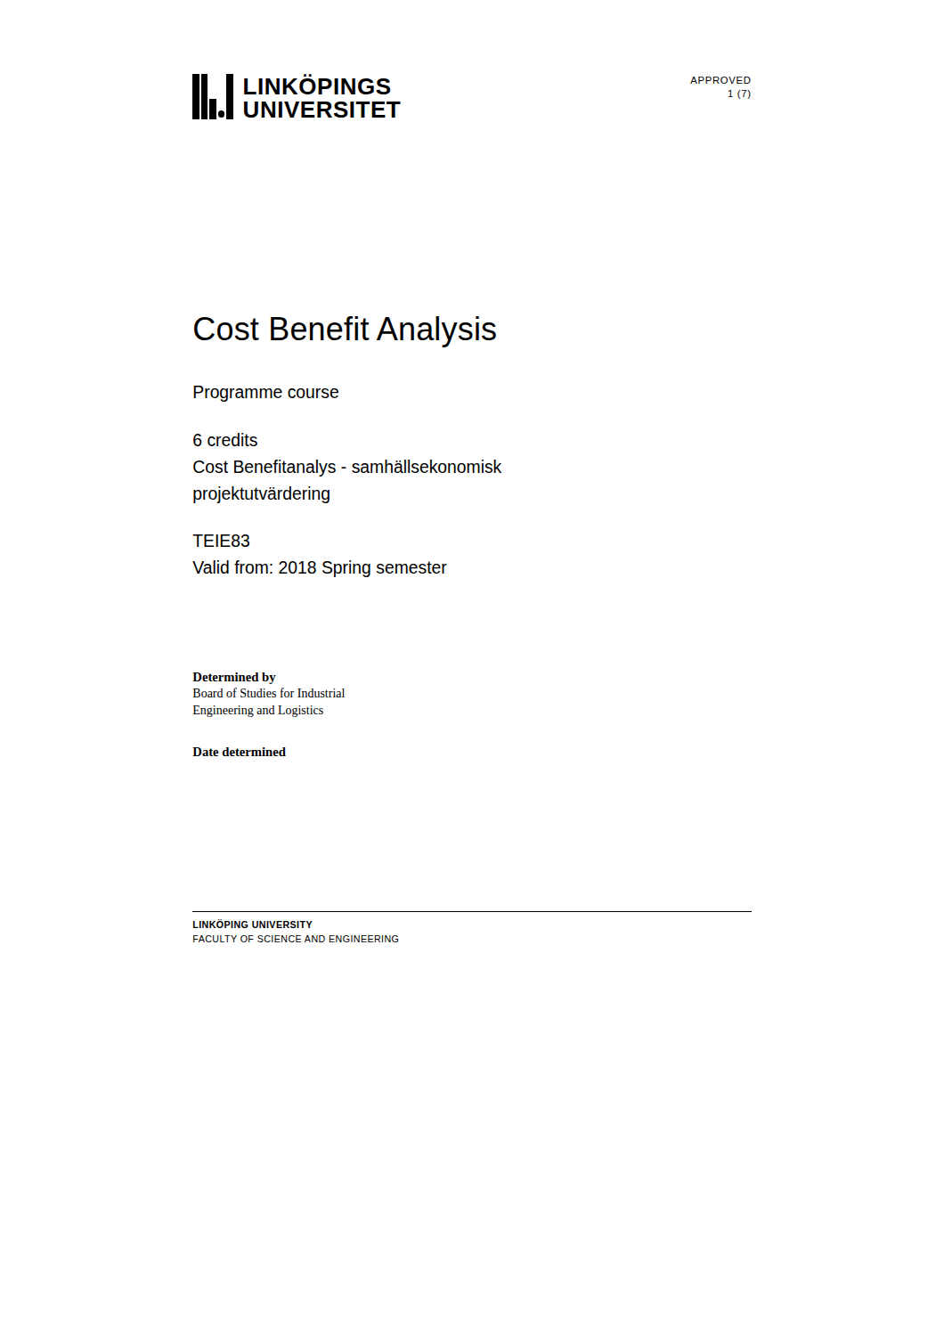LINKÖPINGS UNIVERSITET
APPROVED
1 (7)
Cost Benefit Analysis
Programme course
6 credits
Cost Benefitanalys - samhällsekonomisk
projektutvärdering
TEIE83
Valid from: 2018 Spring semester
Determined by
Board of Studies for Industrial
Engineering and Logistics
Date determined
LINKÖPING UNIVERSITY
FACULTY OF SCIENCE AND ENGINEERING